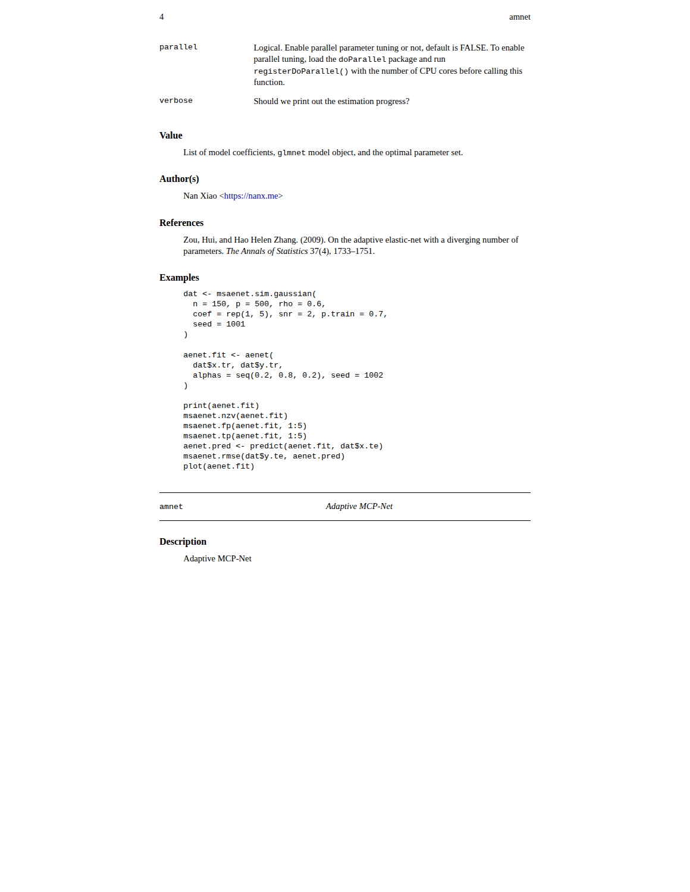4
amnet
| parallel | Logical. Enable parallel parameter tuning or not, default is FALSE. To enable parallel tuning, load the doParallel package and run registerDoParallel() with the number of CPU cores before calling this function. |
| verbose | Should we print out the estimation progress? |
Value
List of model coefficients, glmnet model object, and the optimal parameter set.
Author(s)
Nan Xiao <https://nanx.me>
References
Zou, Hui, and Hao Helen Zhang. (2009). On the adaptive elastic-net with a diverging number of parameters. The Annals of Statistics 37(4), 1733–1751.
Examples
dat <- msaenet.sim.gaussian(
  n = 150, p = 500, rho = 0.6,
  coef = rep(1, 5), snr = 2, p.train = 0.7,
  seed = 1001
)

aenet.fit <- aenet(
  dat$x.tr, dat$y.tr,
  alphas = seq(0.2, 0.8, 0.2), seed = 1002
)

print(aenet.fit)
msaenet.nzv(aenet.fit)
msaenet.fp(aenet.fit, 1:5)
msaenet.tp(aenet.fit, 1:5)
aenet.pred <- predict(aenet.fit, dat$x.te)
msaenet.rmse(dat$y.te, aenet.pred)
plot(aenet.fit)
amnet
Adaptive MCP-Net
Description
Adaptive MCP-Net